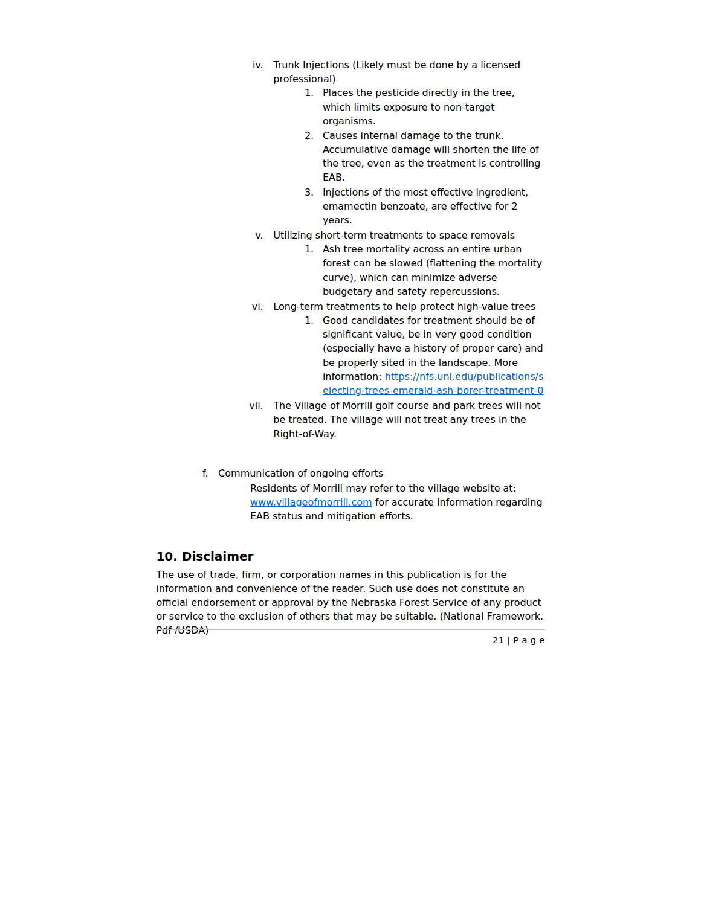Trunk Injections (Likely must be done by a licensed professional)
Places the pesticide directly in the tree, which limits exposure to non-target organisms.
Causes internal damage to the trunk. Accumulative damage will shorten the life of the tree, even as the treatment is controlling EAB.
Injections of the most effective ingredient, emamectin benzoate, are effective for 2 years.
Utilizing short-term treatments to space removals
Ash tree mortality across an entire urban forest can be slowed (flattening the mortality curve), which can minimize adverse budgetary and safety repercussions.
Long-term treatments to help protect high-value trees
Good candidates for treatment should be of significant value, be in very good condition (especially have a history of proper care) and be properly sited in the landscape. More information: https://nfs.unl.edu/publications/selecting-trees-emerald-ash-borer-treatment-0
The Village of Morrill golf course and park trees will not be treated. The village will not treat any trees in the Right-of-Way.
Communication of ongoing efforts
Residents of Morrill may refer to the village website at:
www.villageofmorrill.com for accurate information regarding EAB status and mitigation efforts.
10. Disclaimer
The use of trade, firm, or corporation names in this publication is for the information and convenience of the reader. Such use does not constitute an official endorsement or approval by the Nebraska Forest Service of any product or service to the exclusion of others that may be suitable. (National Framework. Pdf /USDA)
21 | P a g e